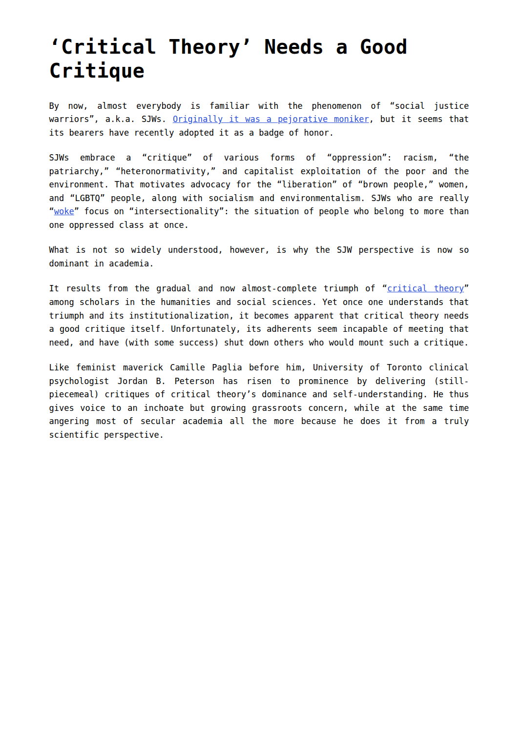‘Critical Theory’ Needs a Good Critique
By now, almost everybody is familiar with the phenomenon of “social justice warriors”, a.k.a. SJWs. Originally it was a pejorative moniker, but it seems that its bearers have recently adopted it as a badge of honor.
SJWs embrace a “critique” of various forms of “oppression”: racism, “the patriarchy,” “heteronormativity,” and capitalist exploitation of the poor and the environment. That motivates advocacy for the “liberation” of “brown people,” women, and “LGBTQ” people, along with socialism and environmentalism. SJWs who are really “woke” focus on “intersectionality”: the situation of people who belong to more than one oppressed class at once.
What is not so widely understood, however, is why the SJW perspective is now so dominant in academia.
It results from the gradual and now almost-complete triumph of “critical theory” among scholars in the humanities and social sciences. Yet once one understands that triumph and its institutionalization, it becomes apparent that critical theory needs a good critique itself. Unfortunately, its adherents seem incapable of meeting that need, and have (with some success) shut down others who would mount such a critique.
Like feminist maverick Camille Paglia before him, University of Toronto clinical psychologist Jordan B. Peterson has risen to prominence by delivering (still-piecemeal) critiques of critical theory’s dominance and self-understanding. He thus gives voice to an inchoate but growing grassroots concern, while at the same time angering most of secular academia all the more because he does it from a truly scientific perspective.